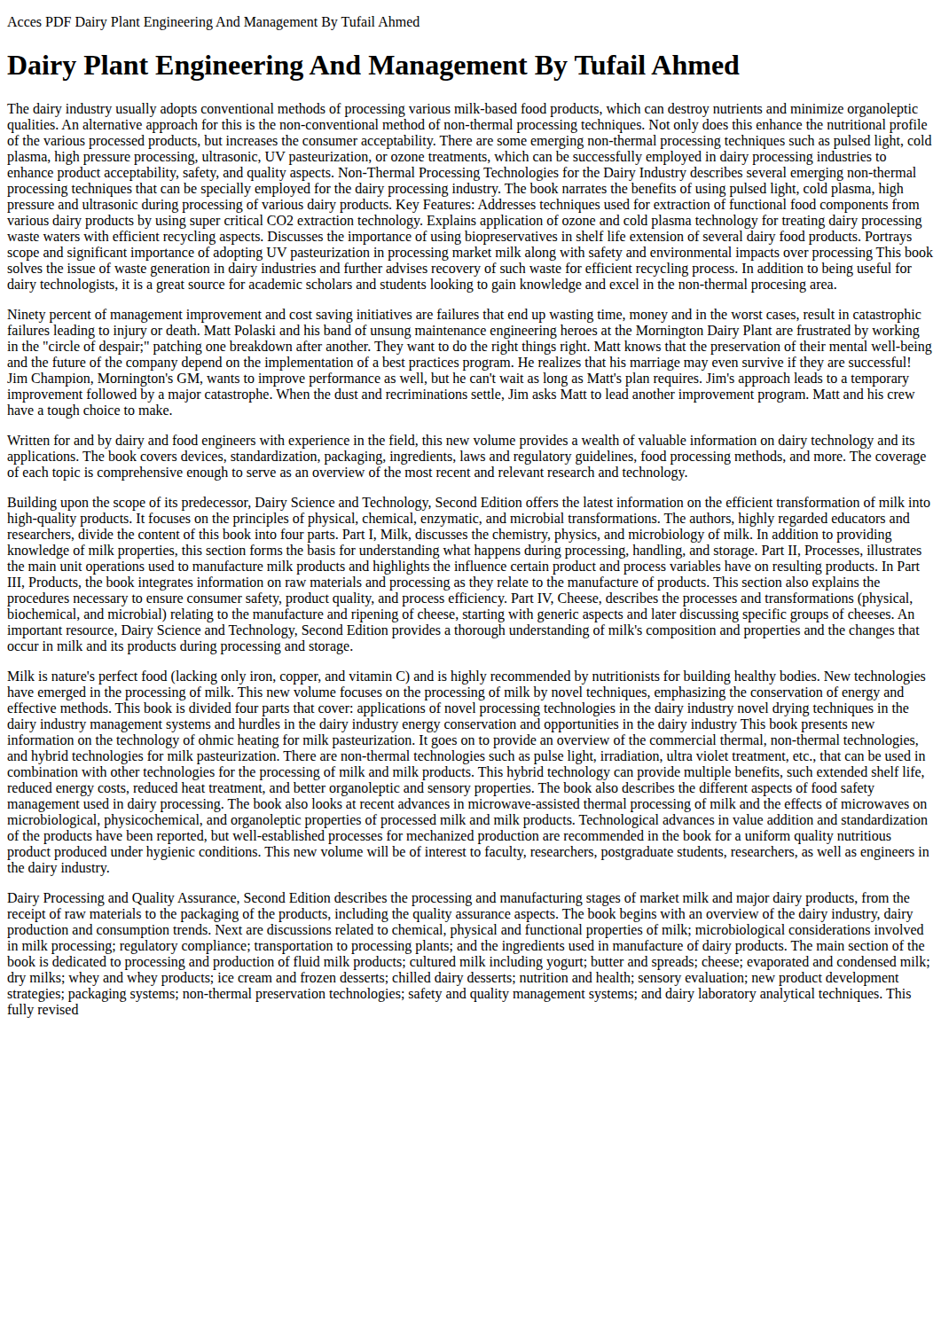Acces PDF Dairy Plant Engineering And Management By Tufail Ahmed
Dairy Plant Engineering And Management By Tufail Ahmed
The dairy industry usually adopts conventional methods of processing various milk-based food products, which can destroy nutrients and minimize organoleptic qualities. An alternative approach for this is the non-conventional method of non-thermal processing techniques. Not only does this enhance the nutritional profile of the various processed products, but increases the consumer acceptability. There are some emerging non-thermal processing techniques such as pulsed light, cold plasma, high pressure processing, ultrasonic, UV pasteurization, or ozone treatments, which can be successfully employed in dairy processing industries to enhance product acceptability, safety, and quality aspects. Non-Thermal Processing Technologies for the Dairy Industry describes several emerging non-thermal processing techniques that can be specially employed for the dairy processing industry. The book narrates the benefits of using pulsed light, cold plasma, high pressure and ultrasonic during processing of various dairy products. Key Features: Addresses techniques used for extraction of functional food components from various dairy products by using super critical CO2 extraction technology. Explains application of ozone and cold plasma technology for treating dairy processing waste waters with efficient recycling aspects. Discusses the importance of using biopreservatives in shelf life extension of several dairy food products. Portrays scope and significant importance of adopting UV pasteurization in processing market milk along with safety and environmental impacts over processing This book solves the issue of waste generation in dairy industries and further advises recovery of such waste for efficient recycling process. In addition to being useful for dairy technologists, it is a great source for academic scholars and students looking to gain knowledge and excel in the non-thermal procesing area.
Ninety percent of management improvement and cost saving initiatives are failures that end up wasting time, money and in the worst cases, result in catastrophic failures leading to injury or death. Matt Polaski and his band of unsung maintenance engineering heroes at the Mornington Dairy Plant are frustrated by working in the "circle of despair;" patching one breakdown after another. They want to do the right things right. Matt knows that the preservation of their mental well-being and the future of the company depend on the implementation of a best practices program. He realizes that his marriage may even survive if they are successful! Jim Champion, Mornington's GM, wants to improve performance as well, but he can't wait as long as Matt's plan requires. Jim's approach leads to a temporary improvement followed by a major catastrophe. When the dust and recriminations settle, Jim asks Matt to lead another improvement program. Matt and his crew have a tough choice to make.
Written for and by dairy and food engineers with experience in the field, this new volume provides a wealth of valuable information on dairy technology and its applications. The book covers devices, standardization, packaging, ingredients, laws and regulatory guidelines, food processing methods, and more. The coverage of each topic is comprehensive enough to serve as an overview of the most recent and relevant research and technology.
Building upon the scope of its predecessor, Dairy Science and Technology, Second Edition offers the latest information on the efficient transformation of milk into high-quality products. It focuses on the principles of physical, chemical, enzymatic, and microbial transformations. The authors, highly regarded educators and researchers, divide the content of this book into four parts. Part I, Milk, discusses the chemistry, physics, and microbiology of milk. In addition to providing knowledge of milk properties, this section forms the basis for understanding what happens during processing, handling, and storage. Part II, Processes, illustrates the main unit operations used to manufacture milk products and highlights the influence certain product and process variables have on resulting products. In Part III, Products, the book integrates information on raw materials and processing as they relate to the manufacture of products. This section also explains the procedures necessary to ensure consumer safety, product quality, and process efficiency. Part IV, Cheese, describes the processes and transformations (physical, biochemical, and microbial) relating to the manufacture and ripening of cheese, starting with generic aspects and later discussing specific groups of cheeses. An important resource, Dairy Science and Technology, Second Edition provides a thorough understanding of milk's composition and properties and the changes that occur in milk and its products during processing and storage.
Milk is nature's perfect food (lacking only iron, copper, and vitamin C) and is highly recommended by nutritionists for building healthy bodies. New technologies have emerged in the processing of milk. This new volume focuses on the processing of milk by novel techniques, emphasizing the conservation of energy and effective methods. This book is divided four parts that cover: applications of novel processing technologies in the dairy industry novel drying techniques in the dairy industry management systems and hurdles in the dairy industry energy conservation and opportunities in the dairy industry This book presents new information on the technology of ohmic heating for milk pasteurization. It goes on to provide an overview of the commercial thermal, non-thermal technologies, and hybrid technologies for milk pasteurization. There are non-thermal technologies such as pulse light, irradiation, ultra violet treatment, etc., that can be used in combination with other technologies for the processing of milk and milk products. This hybrid technology can provide multiple benefits, such extended shelf life, reduced energy costs, reduced heat treatment, and better organoleptic and sensory properties. The book also describes the different aspects of food safety management used in dairy processing. The book also looks at recent advances in microwave-assisted thermal processing of milk and the effects of microwaves on microbiological, physicochemical, and organoleptic properties of processed milk and milk products. Technological advances in value addition and standardization of the products have been reported, but well-established processes for mechanized production are recommended in the book for a uniform quality nutritious product produced under hygienic conditions. This new volume will be of interest to faculty, researchers, postgraduate students, researchers, as well as engineers in the dairy industry.
Dairy Processing and Quality Assurance, Second Edition describes the processing and manufacturing stages of market milk and major dairy products, from the receipt of raw materials to the packaging of the products, including the quality assurance aspects. The book begins with an overview of the dairy industry, dairy production and consumption trends. Next are discussions related to chemical, physical and functional properties of milk; microbiological considerations involved in milk processing; regulatory compliance; transportation to processing plants; and the ingredients used in manufacture of dairy products. The main section of the book is dedicated to processing and production of fluid milk products; cultured milk including yogurt; butter and spreads; cheese; evaporated and condensed milk; dry milks; whey and whey products; ice cream and frozen desserts; chilled dairy desserts; nutrition and health; sensory evaluation; new product development strategies; packaging systems; non-thermal preservation technologies; safety and quality management systems; and dairy laboratory analytical techniques. This fully revised